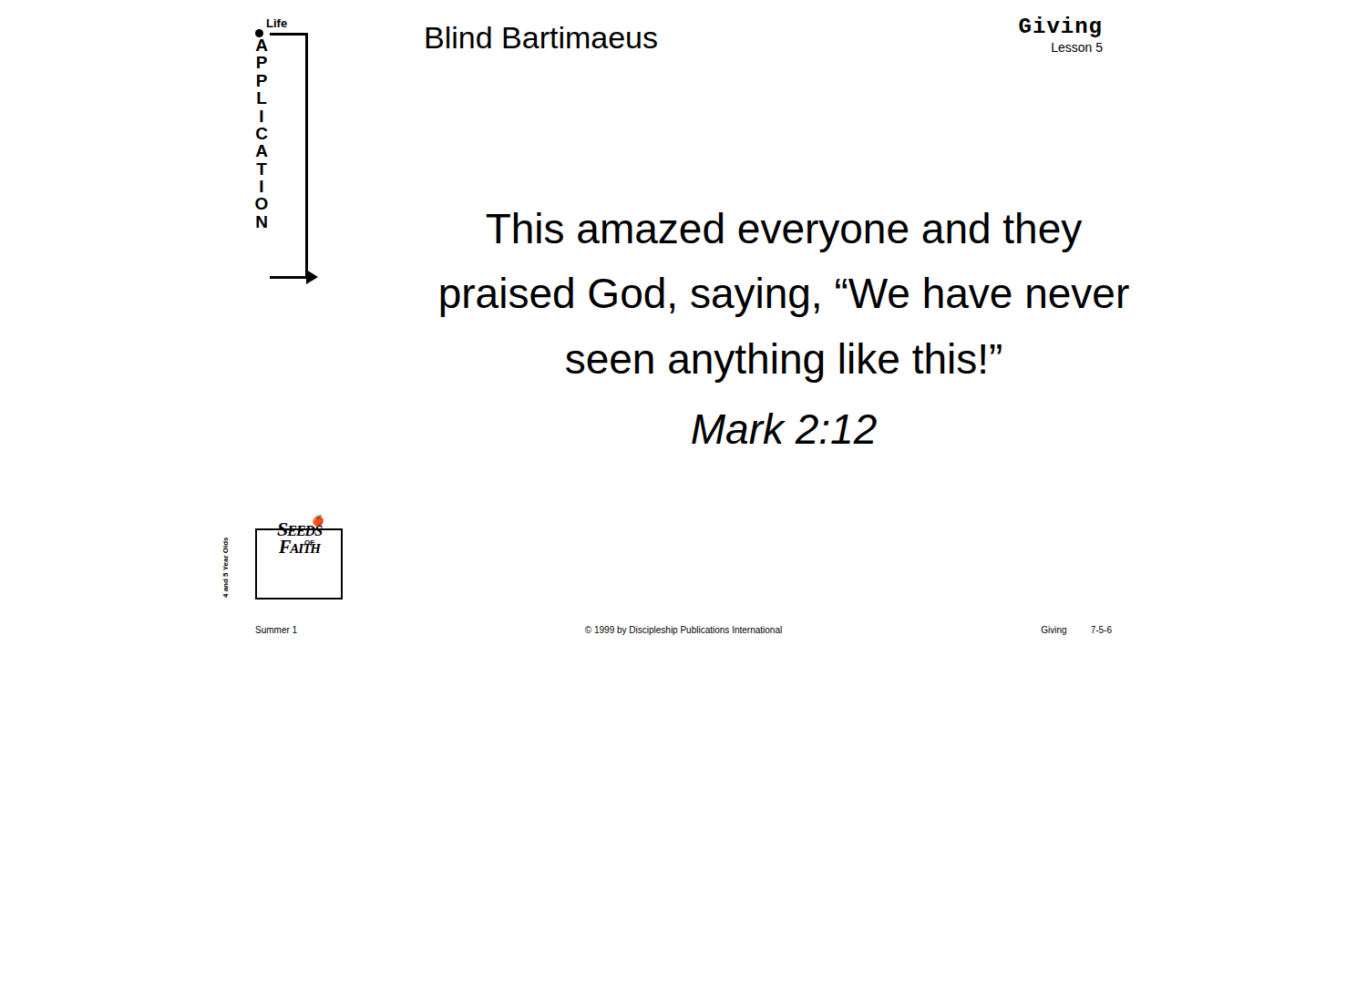Life
APPLICATION
Blind Bartimaeus
Giving
Lesson 5
This amazed everyone and they praised God, saying, “We have never seen anything like this!” Mark 2:12
🍎
SEEDS
OF
FAITH
4 and 5 Year Olds
Summer 1 © 1999 by Discipleship Publications International Giving 7-5-6